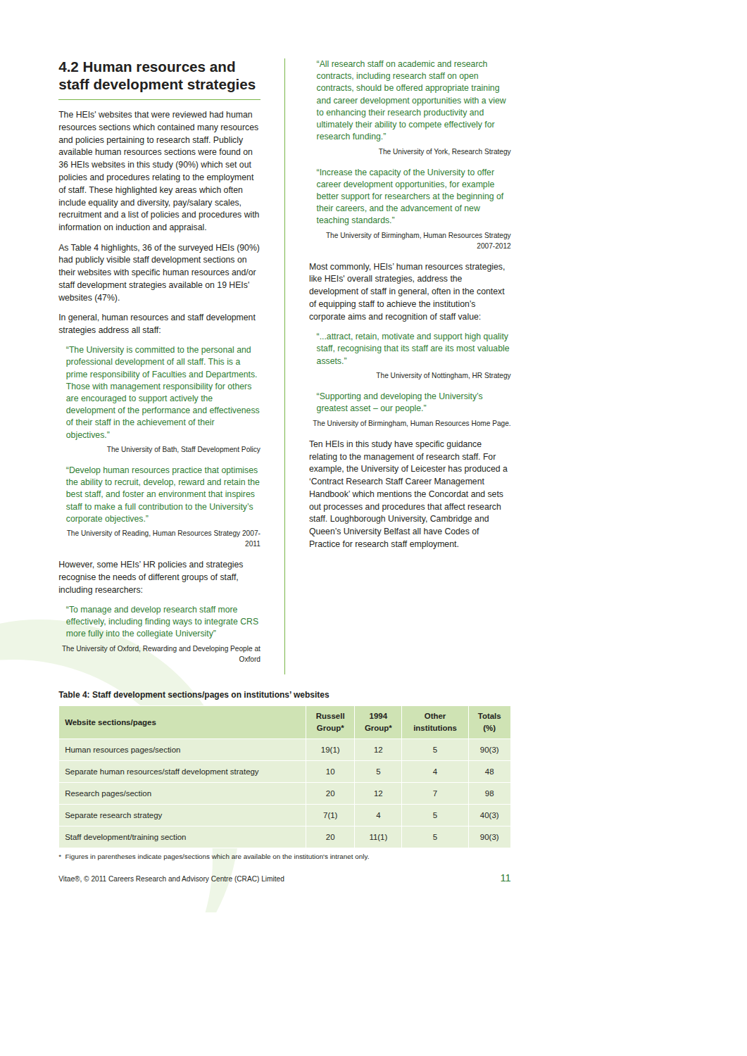4.2 Human resources and staff development strategies
The HEIs' websites that were reviewed had human resources sections which contained many resources and policies pertaining to research staff. Publicly available human resources sections were found on 36 HEIs websites in this study (90%) which set out policies and procedures relating to the employment of staff. These highlighted key areas which often include equality and diversity, pay/salary scales, recruitment and a list of policies and procedures with information on induction and appraisal.
As Table 4 highlights, 36 of the surveyed HEIs (90%) had publicly visible staff development sections on their websites with specific human resources and/or staff development strategies available on 19 HEIs' websites (47%).
In general, human resources and staff development strategies address all staff:
“The University is committed to the personal and professional development of all staff. This is a prime responsibility of Faculties and Departments. Those with management responsibility for others are encouraged to support actively the development of the performance and effectiveness of their staff in the achievement of their objectives.”
The University of Bath, Staff Development Policy
“Develop human resources practice that optimises the ability to recruit, develop, reward and retain the best staff, and foster an environment that inspires staff to make a full contribution to the University’s corporate objectives.”
The University of Reading, Human Resources Strategy 2007-2011
However, some HEIs’ HR policies and strategies recognise the needs of different groups of staff, including researchers:
“To manage and develop research staff more effectively, including finding ways to integrate CRS more fully into the collegiate University”
The University of Oxford, Rewarding and Developing People at Oxford
“All research staff on academic and research contracts, including research staff on open contracts, should be offered appropriate training and career development opportunities with a view to enhancing their research productivity and ultimately their ability to compete effectively for research funding.”
The University of York, Research Strategy
“Increase the capacity of the University to offer career development opportunities, for example better support for researchers at the beginning of their careers, and the advancement of new teaching standards.”
The University of Birmingham, Human Resources Strategy 2007-2012
Most commonly, HEIs’ human resources strategies, like HEIs' overall strategies, address the development of staff in general, often in the context of equipping staff to achieve the institution’s corporate aims and recognition of staff value:
“...attract, retain, motivate and support high quality staff, recognising that its staff are its most valuable assets.”
The University of Nottingham, HR Strategy
“Supporting and developing the University’s greatest asset – our people.”
The University of Birmingham, Human Resources Home Page.
Ten HEIs in this study have specific guidance relating to the management of research staff. For example, the University of Leicester has produced a ‘Contract Research Staff Career Management Handbook’ which mentions the Concordat and sets out processes and procedures that affect research staff. Loughborough University, Cambridge and Queen’s University Belfast all have Codes of Practice for research staff employment.
Table 4: Staff development sections/pages on institutions’ websites
| Website sections/pages | Russell Group* | 1994 Group* | Other institutions | Totals (%) |
| --- | --- | --- | --- | --- |
| Human resources pages/section | 19(1) | 12 | 5 | 90(3) |
| Separate human resources/staff development strategy | 10 | 5 | 4 | 48 |
| Research pages/section | 20 | 12 | 7 | 98 |
| Separate research strategy | 7(1) | 4 | 5 | 40(3) |
| Staff development/training section | 20 | 11(1) | 5 | 90(3) |
* Figures in parentheses indicate pages/sections which are available on the institution's intranet only.
Vitae®, © 2011 Careers Research and Advisory Centre (CRAC) Limited 11